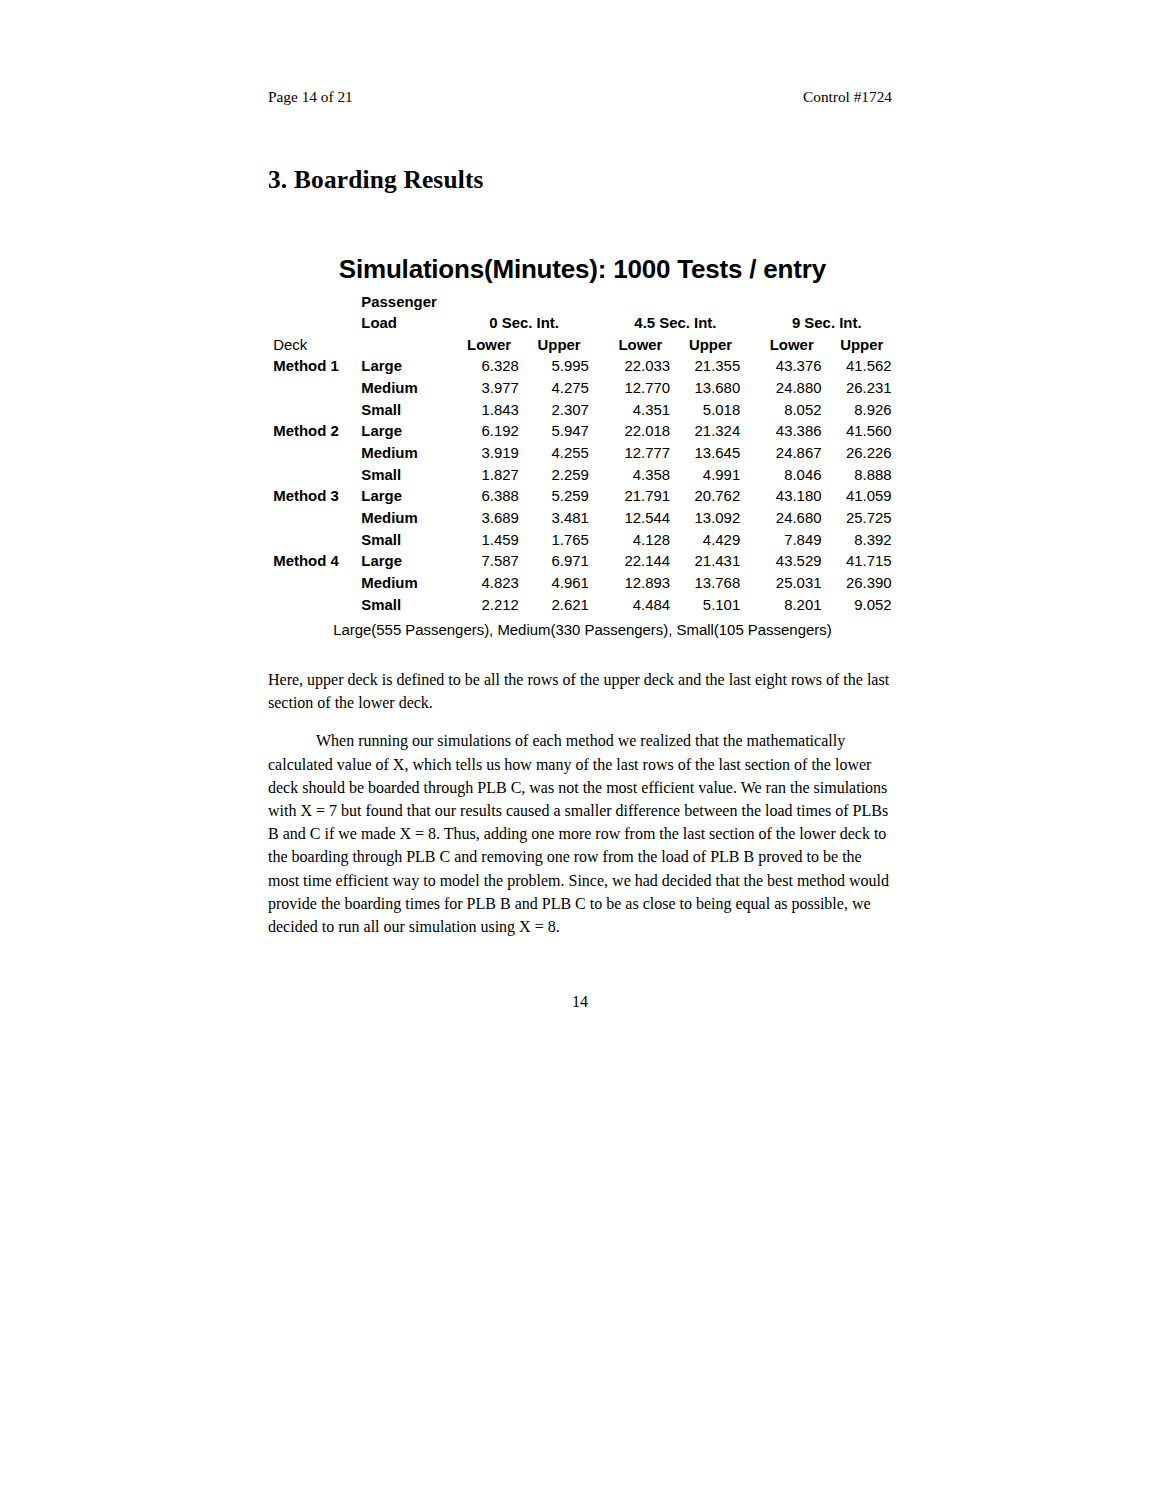Page 14 of 21 Control #1724
3. Boarding Results
Simulations(Minutes): 1000 Tests / entry
| | Passenger | | | | | |
| | Load | 0 Sec. Int. | | 4.5 Sec. Int. | | 9 Sec. Int. |
| Deck | | Lower | Upper | | Lower | Upper | | Lower | Upper |
| Method 1 | Large | 6.328 | 5.995 | | 22.033 | 21.355 | | 43.376 | 41.562 |
| | Medium | 3.977 | 4.275 | | 12.770 | 13.680 | | 24.880 | 26.231 |
| | Small | 1.843 | 2.307 | | 4.351 | 5.018 | | 8.052 | 8.926 |
| Method 2 | Large | 6.192 | 5.947 | | 22.018 | 21.324 | | 43.386 | 41.560 |
| | Medium | 3.919 | 4.255 | | 12.777 | 13.645 | | 24.867 | 26.226 |
| | Small | 1.827 | 2.259 | | 4.358 | 4.991 | | 8.046 | 8.888 |
| Method 3 | Large | 6.388 | 5.259 | | 21.791 | 20.762 | | 43.180 | 41.059 |
| | Medium | 3.689 | 3.481 | | 12.544 | 13.092 | | 24.680 | 25.725 |
| | Small | 1.459 | 1.765 | | 4.128 | 4.429 | | 7.849 | 8.392 |
| Method 4 | Large | 7.587 | 6.971 | | 22.144 | 21.431 | | 43.529 | 41.715 |
| | Medium | 4.823 | 4.961 | | 12.893 | 13.768 | | 25.031 | 26.390 |
| | Small | 2.212 | 2.621 | | 4.484 | 5.101 | | 8.201 | 9.052 |
Large(555 Passengers), Medium(330 Passengers), Small(105 Passengers)
Here, upper deck is defined to be all the rows of the upper deck and the last eight rows of the last section of the lower deck.
When running our simulations of each method we realized that the mathematically calculated value of X, which tells us how many of the last rows of the last section of the lower deck should be boarded through PLB C, was not the most efficient value. We ran the simulations with X = 7 but found that our results caused a smaller difference between the load times of PLBs B and C if we made X = 8. Thus, adding one more row from the last section of the lower deck to the boarding through PLB C and removing one row from the load of PLB B proved to be the most time efficient way to model the problem. Since, we had decided that the best method would provide the boarding times for PLB B and PLB C to be as close to being equal as possible, we decided to run all our simulation using X = 8.
14